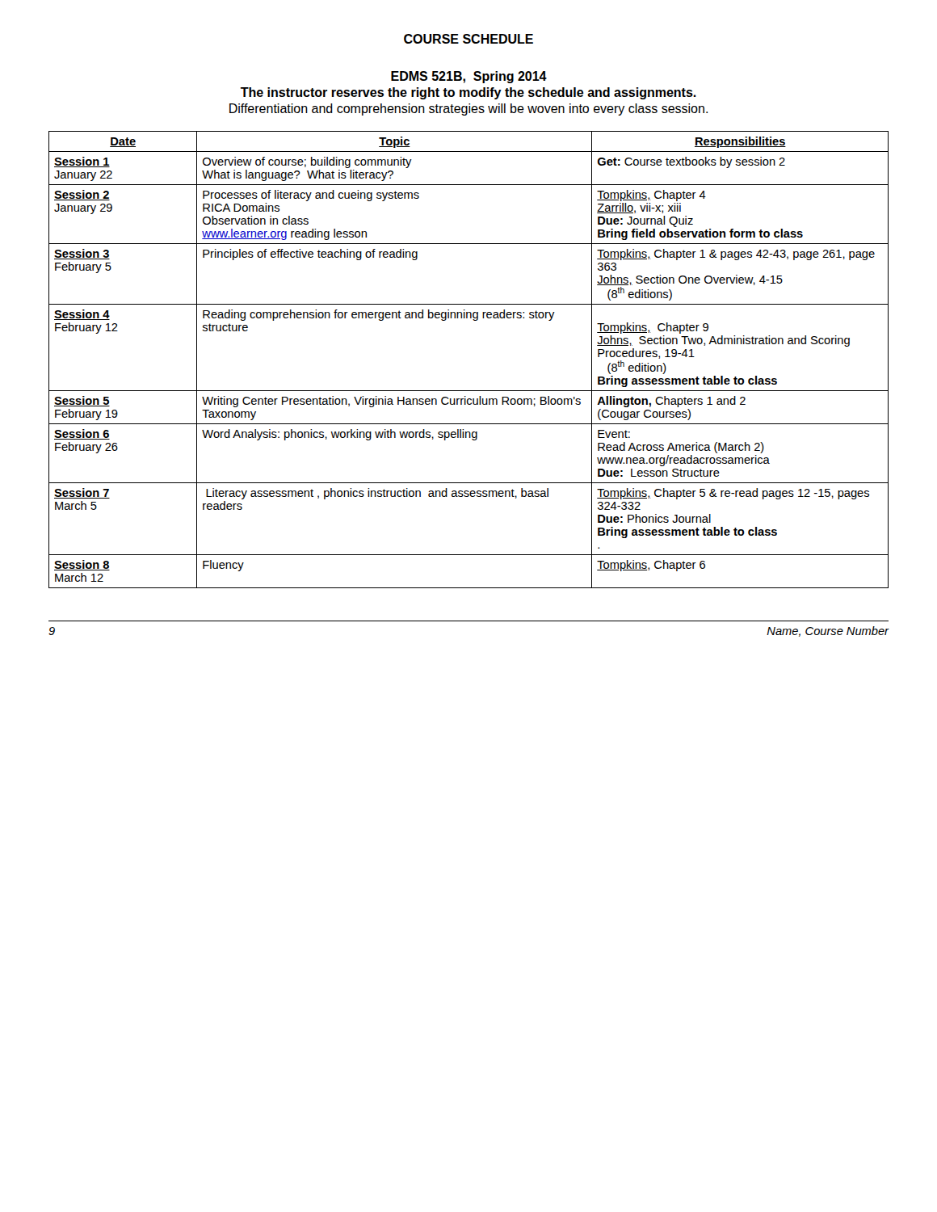COURSE SCHEDULE
EDMS 521B, Spring 2014
The instructor reserves the right to modify the schedule and assignments.
Differentiation and comprehension strategies will be woven into every class session.
| Date | Topic | Responsibilities |
| --- | --- | --- |
| Session 1 January 22 | Overview of course; building community What is language? What is literacy? | Get: Course textbooks by session 2 |
| Session 2 January 29 | Processes of literacy and cueing systems RICA Domains Observation in class www.learner.org reading lesson | Tompkins, Chapter 4 Zarrillo, vii-x; xiii Due: Journal Quiz Bring field observation form to class |
| Session 3 February 5 | Principles of effective teaching of reading | Tompkins, Chapter 1 & pages 42-43, page 261, page 363 Johns, Section One Overview, 4-15 (8 th editions) |
| Session 4 February 12 | Reading comprehension for emergent and beginning readers: story structure | Tompkins, Chapter 9 Johns, Section Two, Administration and Scoring Procedures, 19-41 (8 th edition) Bring assessment table to class |
| Session 5 February 19 | Writing Center Presentation, Virginia Hansen Curriculum Room; Bloom's Taxonomy | Allington, Chapters 1 and 2 (Cougar Courses) |
| Session 6 February 26 | Word Analysis: phonics, working with words, spelling | Event: Read Across America (March 2) www.nea.org/readacrossamerica Due: Lesson Structure |
| Session 7 March 5 | Literacy assessment , phonics instruction and assessment, basal readers | Tompkins, Chapter 5 & re-read pages 12 -15, pages 324-332 Due: Phonics Journal Bring assessment table to class . |
| Session 8 March 12 | Fluency | Tompkins , Chapter 6 |
9 Name, Course Number